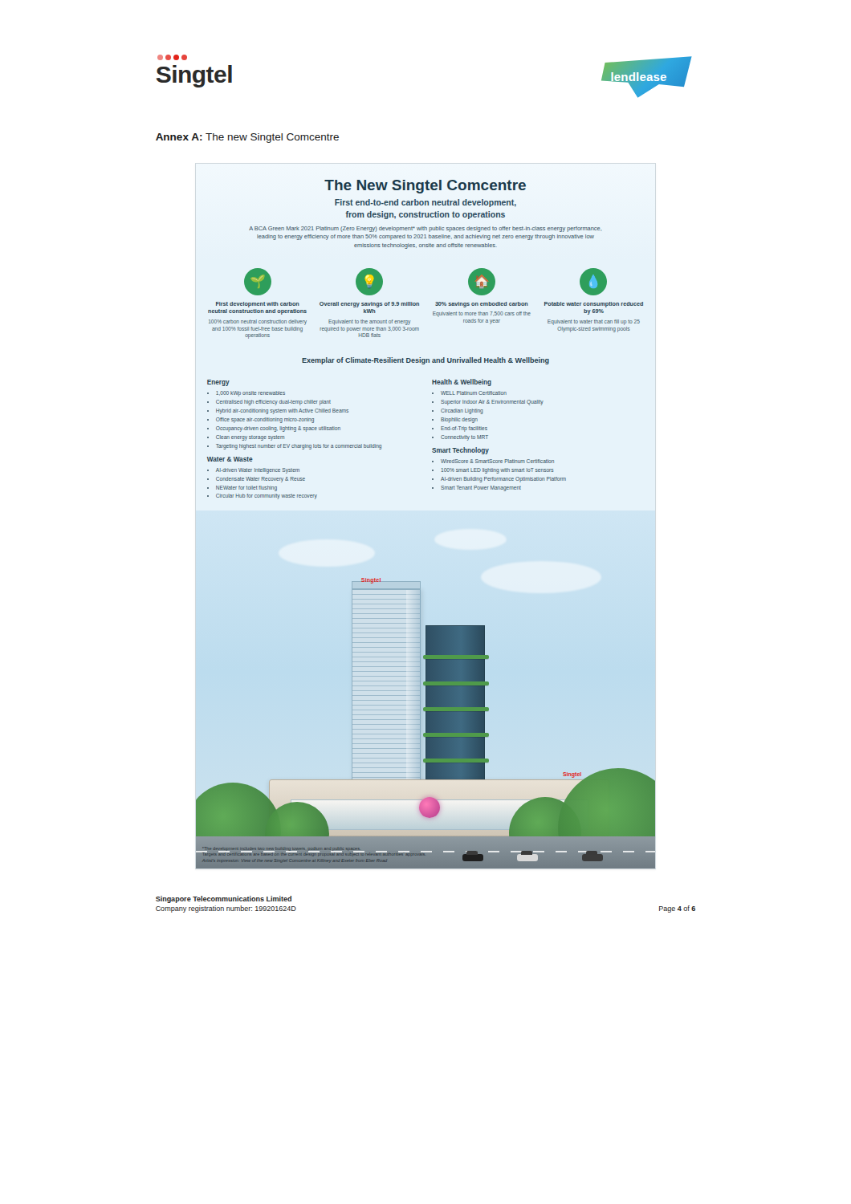Singtel
lendlease
Annex A: The new Singtel Comcentre
The New Singtel Comcentre
First end-to-end carbon neutral development,
from design, construction to operations
A BCA Green Mark 2021 Platinum (Zero Energy) development* with public spaces designed to offer best-in-class energy performance, leading to energy efficiency of more than 50% compared to 2021 baseline, and achieving net zero energy through innovative low emissions technologies, onsite and offsite renewables.
🌱
First development with carbon neutral construction and operations
100% carbon neutral construction delivery and 100% fossil fuel-free base building operations
💡
Overall energy savings of 9.9 million kWh
Equivalent to the amount of energy required to power more than 3,000 3-room HDB flats
🏠
30% savings on embodied carbon
Equivalent to more than 7,500 cars off the roads for a year
💧
Potable water consumption reduced by 69%
Equivalent to water that can fill up to 25 Olympic-sized swimming pools
Exemplar of Climate-Resilient Design and Unrivalled Health & Wellbeing
Energy
1,000 kWp onsite renewables
Centralised high efficiency dual-temp chiller plant
Hybrid air-conditioning system with Active Chilled Beams
Office space air-conditioning micro-zoning
Occupancy-driven cooling, lighting & space utilisation
Clean energy storage system
Targeting highest number of EV charging lots for a commercial building
Water & Waste
AI-driven Water Intelligence System
Condensate Water Recovery & Reuse
NEWater for toilet flushing
Circular Hub for community waste recovery
Health & Wellbeing
WELL Platinum Certification
Superior Indoor Air & Environmental Quality
Circadian Lighting
Biophilic design
End-of-Trip facilities
Connectivity to MRT
Smart Technology
WiredScore & SmartScore Platinum Certification
100% smart LED lighting with smart IoT sensors
AI-driven Building Performance Optimisation Platform
Smart Tenant Power Management
Singtel
Singtel
*The development includes two new building towers, podium and public spaces.
Targets and certifications are based on the current design proposal and subject to relevant authorities' approvals.
Artist's impression: View of the new Singtel Comcentre at Killiney and Exeter from Eber Road
Singapore Telecommunications Limited
Company registration number: 199201624D
Page 4 of 6